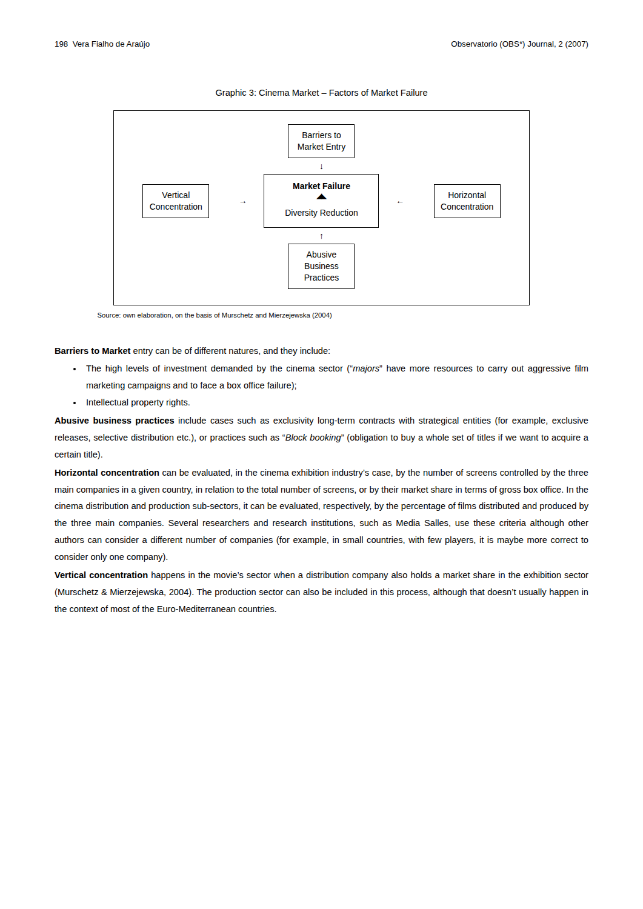198 Vera Fialho de Araújo
Observatorio (OBS*) Journal, 2 (2007)
Graphic 3: Cinema Market – Factors of Market Failure
| | | Barriers to Market Entry | | |
| | | ↓ | | |
| Vertical Concentration | → | Market Failure ◢◣ Diversity Reduction | ← | Horizontal Concentration |
| | | ↑ | | |
| | | Abusive Business Practices | | |
Source: own elaboration, on the basis of Murschetz and Mierzejewska (2004)
Barriers to Market entry can be of different natures, and they include:
The high levels of investment demanded by the cinema sector (“majors” have more resources to carry out aggressive film marketing campaigns and to face a box office failure);
Intellectual property rights.
Abusive business practices include cases such as exclusivity long-term contracts with strategical entities (for example, exclusive releases, selective distribution etc.), or practices such as “Block booking” (obligation to buy a whole set of titles if we want to acquire a certain title).
Horizontal concentration can be evaluated, in the cinema exhibition industry’s case, by the number of screens controlled by the three main companies in a given country, in relation to the total number of screens, or by their market share in terms of gross box office. In the cinema distribution and production sub-sectors, it can be evaluated, respectively, by the percentage of films distributed and produced by the three main companies. Several researchers and research institutions, such as Media Salles, use these criteria although other authors can consider a different number of companies (for example, in small countries, with few players, it is maybe more correct to consider only one company).
Vertical concentration happens in the movie’s sector when a distribution company also holds a market share in the exhibition sector (Murschetz & Mierzejewska, 2004). The production sector can also be included in this process, although that doesn’t usually happen in the context of most of the Euro-Mediterranean countries.